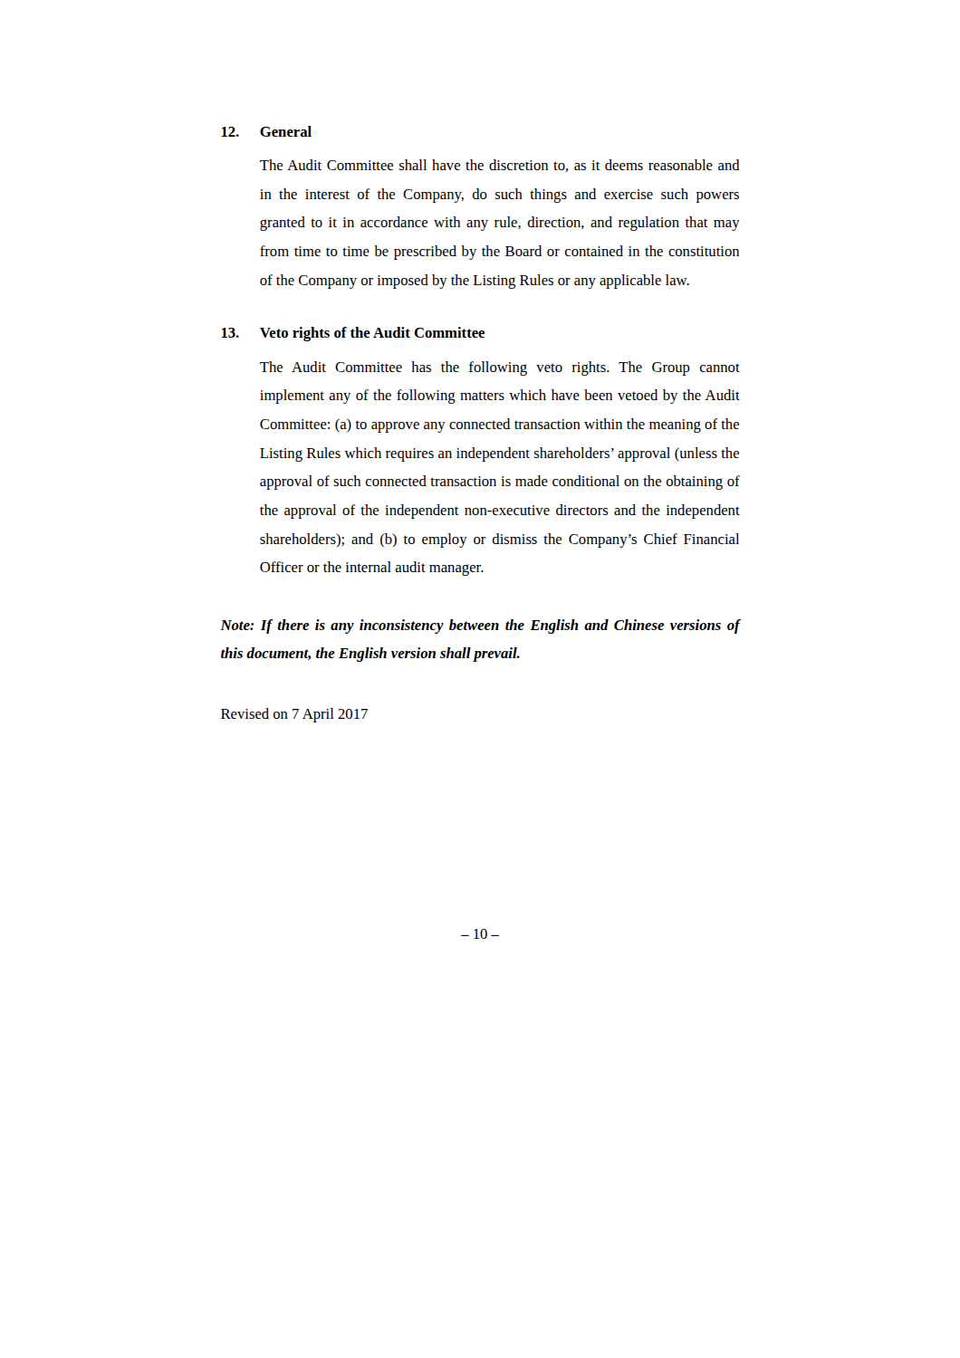12. General
The Audit Committee shall have the discretion to, as it deems reasonable and in the interest of the Company, do such things and exercise such powers granted to it in accordance with any rule, direction, and regulation that may from time to time be prescribed by the Board or contained in the constitution of the Company or imposed by the Listing Rules or any applicable law.
13. Veto rights of the Audit Committee
The Audit Committee has the following veto rights. The Group cannot implement any of the following matters which have been vetoed by the Audit Committee: (a) to approve any connected transaction within the meaning of the Listing Rules which requires an independent shareholders’ approval (unless the approval of such connected transaction is made conditional on the obtaining of the approval of the independent non-executive directors and the independent shareholders); and (b) to employ or dismiss the Company’s Chief Financial Officer or the internal audit manager.
Note: If there is any inconsistency between the English and Chinese versions of this document, the English version shall prevail.
Revised on 7 April 2017
– 10 –